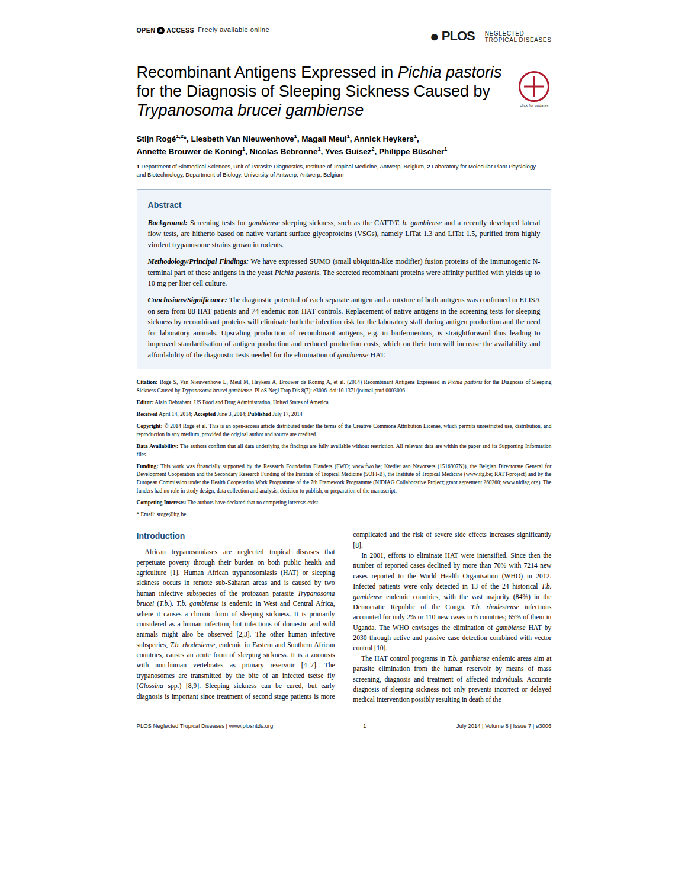OPEN a ACCESS Freely available online
● PLOS
Neglected
Tropical Diseases
click for updates
Recombinant Antigens Expressed in Pichia pastoris for the Diagnosis of Sleeping Sickness Caused by Trypanosoma brucei gambiense
Stijn Rogé1,2*, Liesbeth Van Nieuwenhove1, Magali Meul1, Annick Heykers1,
Annette Brouwer de Koning1, Nicolas Bebronne1, Yves Guisez2, Philippe Büscher1
1 Department of Biomedical Sciences, Unit of Parasite Diagnostics, Institute of Tropical Medicine, Antwerp, Belgium, 2 Laboratory for Molecular Plant Physiology and Biotechnology, Department of Biology, University of Antwerp, Antwerp, Belgium
Abstract
Background: Screening tests for gambiense sleeping sickness, such as the CATT/T. b. gambiense and a recently developed lateral flow tests, are hitherto based on native variant surface glycoproteins (VSGs), namely LiTat 1.3 and LiTat 1.5, purified from highly virulent trypanosome strains grown in rodents.
Methodology/Principal Findings: We have expressed SUMO (small ubiquitin-like modifier) fusion proteins of the immunogenic N-terminal part of these antigens in the yeast Pichia pastoris. The secreted recombinant proteins were affinity purified with yields up to 10 mg per liter cell culture.
Conclusions/Significance: The diagnostic potential of each separate antigen and a mixture of both antigens was confirmed in ELISA on sera from 88 HAT patients and 74 endemic non-HAT controls. Replacement of native antigens in the screening tests for sleeping sickness by recombinant proteins will eliminate both the infection risk for the laboratory staff during antigen production and the need for laboratory animals. Upscaling production of recombinant antigens, e.g. in biofermentors, is straightforward thus leading to improved standardisation of antigen production and reduced production costs, which on their turn will increase the availability and affordability of the diagnostic tests needed for the elimination of gambiense HAT.
Citation: Rogé S, Van Nieuwenhove L, Meul M, Heykers A, Brouwer de Koning A, et al. (2014) Recombinant Antigens Expressed in Pichia pastoris for the Diagnosis of Sleeping Sickness Caused by Trypanosoma brucei gambiense. PLoS Negl Trop Dis 8(7): e3006. doi:10.1371/journal.pntd.0003006
Editor: Alain Debrabant, US Food and Drug Administration, United States of America
Received April 14, 2014; Accepted June 3, 2014; Published July 17, 2014
Copyright: © 2014 Rogé et al. This is an open-access article distributed under the terms of the Creative Commons Attribution License, which permits unrestricted use, distribution, and reproduction in any medium, provided the original author and source are credited.
Data Availability: The authors confirm that all data underlying the findings are fully available without restriction. All relevant data are within the paper and its Supporting Information files.
Funding: This work was financially supported by the Research Foundation Flanders (FWO; www.fwo.be; Krediet aan Navorsers (1516907N)), the Belgian Directorate General for Development Cooperation and the Secondary Research Funding of the Institute of Tropical Medicine (SOFI-B), the Institute of Tropical Medicine (www.itg.be; RATT-project) and by the European Commission under the Health Cooperation Work Programme of the 7th Framework Programme (NIDIAG Collaborative Project; grant agreement 260260; www.nidiag.org). The funders had no role in study design, data collection and analysis, decision to publish, or preparation of the manuscript.
Competing Interests: The authors have declared that no competing interests exist.
* Email: sroge@itg.be
Introduction
African trypanosomiases are neglected tropical diseases that perpetuate poverty through their burden on both public health and agriculture [1]. Human African trypanosomiasis (HAT) or sleeping sickness occurs in remote sub-Saharan areas and is caused by two human infective subspecies of the protozoan parasite Trypanosoma brucei (T.b.). T.b. gambiense is endemic in West and Central Africa, where it causes a chronic form of sleeping sickness. It is primarily considered as a human infection, but infections of domestic and wild animals might also be observed [2,3]. The other human infective subspecies, T.b. rhodesiense, endemic in Eastern and Southern African countries, causes an acute form of sleeping sickness. It is a zoonosis with non-human vertebrates as primary reservoir [4–7]. The trypanosomes are transmitted by the bite of an infected tsetse fly (Glossina spp.) [8,9]. Sleeping sickness can be cured, but early diagnosis is important since treatment of second stage patients is more complicated and the risk of severe side effects increases significantly [8].
In 2001, efforts to eliminate HAT were intensified. Since then the number of reported cases declined by more than 70% with 7214 new cases reported to the World Health Organisation (WHO) in 2012. Infected patients were only detected in 13 of the 24 historical T.b. gambiense endemic countries, with the vast majority (84%) in the Democratic Republic of the Congo. T.b. rhodesiense infections accounted for only 2% or 110 new cases in 6 countries; 65% of them in Uganda. The WHO envisages the elimination of gambiense HAT by 2030 through active and passive case detection combined with vector control [10].
The HAT control programs in T.b. gambiense endemic areas aim at parasite elimination from the human reservoir by means of mass screening, diagnosis and treatment of affected individuals. Accurate diagnosis of sleeping sickness not only prevents incorrect or delayed medical intervention possibly resulting in death of the
PLOS Neglected Tropical Diseases | www.plosntds.org
1
July 2014 | Volume 8 | Issue 7 | e3006